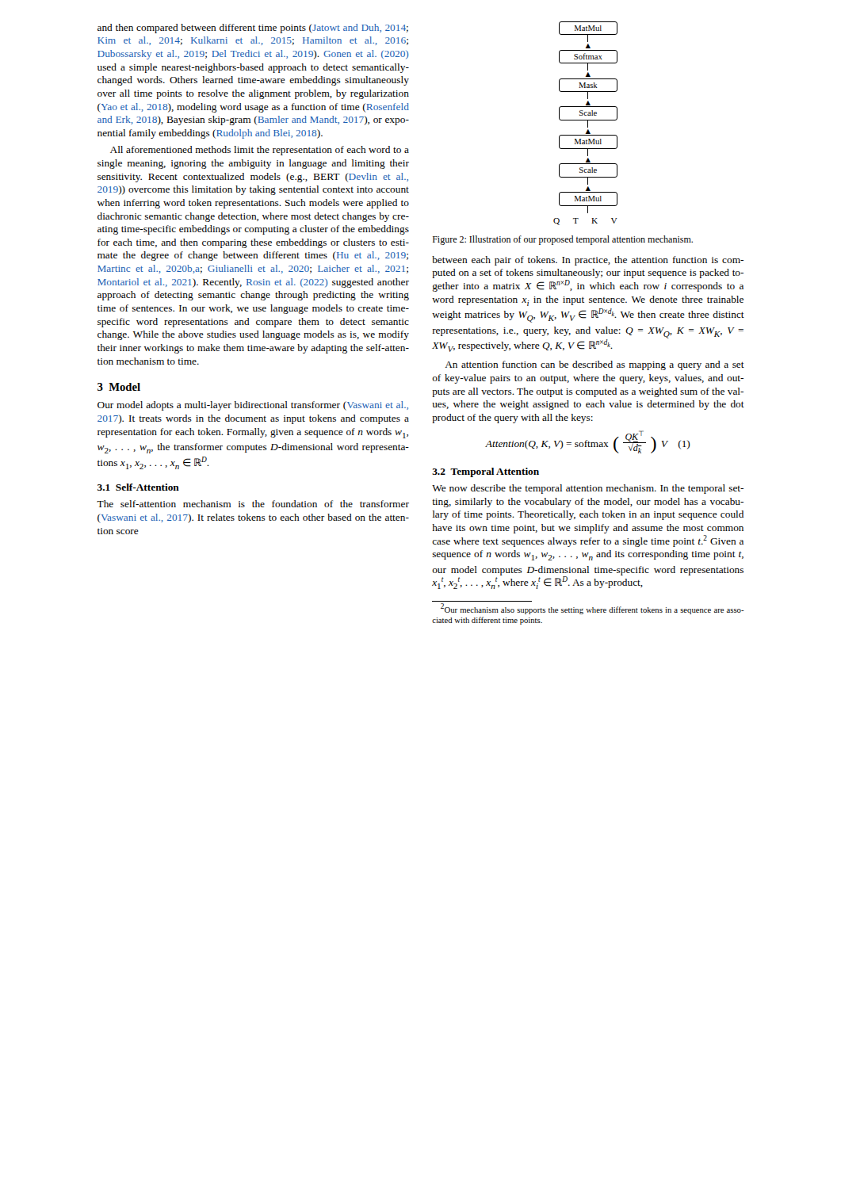and then compared between different time points (Jatowt and Duh, 2014; Kim et al., 2014; Kulkarni et al., 2015; Hamilton et al., 2016; Dubossarsky et al., 2019; Del Tredici et al., 2019). Gonen et al. (2020) used a simple nearest-neighbors-based approach to detect semantically-changed words. Others learned time-aware embeddings simultaneously over all time points to resolve the alignment problem, by regularization (Yao et al., 2018), modeling word usage as a function of time (Rosenfeld and Erk, 2018), Bayesian skip-gram (Bamler and Mandt, 2017), or exponential family embeddings (Rudolph and Blei, 2018).
All aforementioned methods limit the representation of each word to a single meaning, ignoring the ambiguity in language and limiting their sensitivity. Recent contextualized models (e.g., BERT (Devlin et al., 2019)) overcome this limitation by taking sentential context into account when inferring word token representations. Such models were applied to diachronic semantic change detection, where most detect changes by creating time-specific embeddings or computing a cluster of the embeddings for each time, and then comparing these embeddings or clusters to estimate the degree of change between different times (Hu et al., 2019; Martinc et al., 2020b,a; Giulianelli et al., 2020; Laicher et al., 2021; Montariol et al., 2021). Recently, Rosin et al. (2022) suggested another approach of detecting semantic change through predicting the writing time of sentences. In our work, we use language models to create time-specific word representations and compare them to detect semantic change. While the above studies used language models as is, we modify their inner workings to make them time-aware by adapting the self-attention mechanism to time.
3 Model
Our model adopts a multi-layer bidirectional transformer (Vaswani et al., 2017). It treats words in the document as input tokens and computes a representation for each token. Formally, given a sequence of n words w1, w2, . . . , wn, the transformer computes D-dimensional word representations x1, x2, . . . , xn ∈ ℝD.
3.1 Self-Attention
The self-attention mechanism is the foundation of the transformer (Vaswani et al., 2017). It relates tokens to each other based on the attention score
MatMul
▲
Softmax
▲
Mask
▲
Scale
▲
MatMul
▲
Scale
▲
MatMul
Q T K V
Figure 2: Illustration of our proposed temporal attention mechanism.
between each pair of tokens. In practice, the attention function is computed on a set of tokens simultaneously; our input sequence is packed together into a matrix X ∈ ℝn×D, in which each row i corresponds to a word representation xi in the input sentence. We denote three trainable weight matrices by WQ, WK, WV ∈ ℝD×dk. We then create three distinct representations, i.e., query, key, and value: Q = XWQ, K = XWK, V = XWV, respectively, where Q, K, V ∈ ℝn×dk.
An attention function can be described as mapping a query and a set of key-value pairs to an output, where the query, keys, values, and outputs are all vectors. The output is computed as a weighted sum of the values, where the weight assigned to each value is determined by the dot product of the query with all the keys:
Attention(Q, K, V) = softmax ( QK⊤ √dk ) V (1)
3.2 Temporal Attention
We now describe the temporal attention mechanism. In the temporal setting, similarly to the vocabulary of the model, our model has a vocabulary of time points. Theoretically, each token in an input sequence could have its own time point, but we simplify and assume the most common case where text sequences always refer to a single time point t.2 Given a sequence of n words w1, w2, . . . , wn and its corresponding time point t, our model computes D-dimensional time-specific word representations x1t, x2t, . . . , xnt, where xit ∈ ℝD. As a by-product,
2Our mechanism also supports the setting where different tokens in a sequence are associated with different time points.